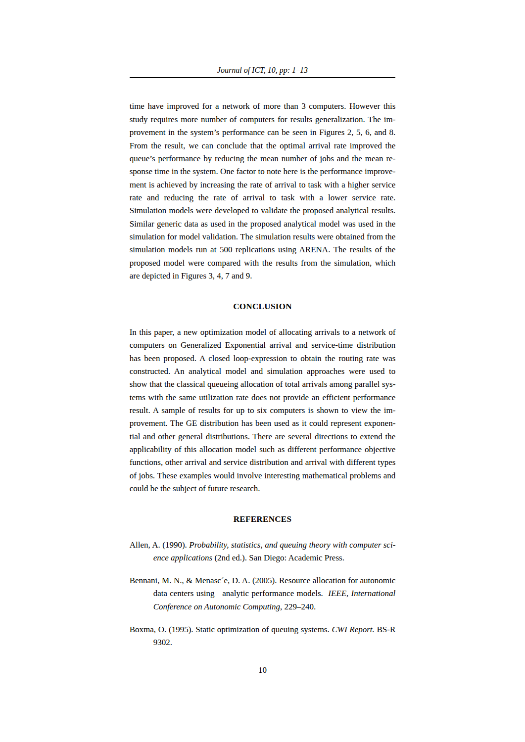Journal of ICT, 10, pp: 1–13
time have improved for a network of more than 3 computers. However this study requires more number of computers for results generalization. The improvement in the system’s performance can be seen in Figures 2, 5, 6, and 8. From the result, we can conclude that the optimal arrival rate improved the queue’s performance by reducing the mean number of jobs and the mean response time in the system. One factor to note here is the performance improvement is achieved by increasing the rate of arrival to task with a higher service rate and reducing the rate of arrival to task with a lower service rate. Simulation models were developed to validate the proposed analytical results. Similar generic data as used in the proposed analytical model was used in the simulation for model validation. The simulation results were obtained from the simulation models run at 500 replications using ARENA. The results of the proposed model were compared with the results from the simulation, which are depicted in Figures 3, 4, 7 and 9.
CONCLUSION
In this paper, a new optimization model of allocating arrivals to a network of computers on Generalized Exponential arrival and service-time distribution has been proposed. A closed loop-expression to obtain the routing rate was constructed. An analytical model and simulation approaches were used to show that the classical queueing allocation of total arrivals among parallel systems with the same utilization rate does not provide an efficient performance result. A sample of results for up to six computers is shown to view the improvement. The GE distribution has been used as it could represent exponential and other general distributions. There are several directions to extend the applicability of this allocation model such as different performance objective functions, other arrival and service distribution and arrival with different types of jobs. These examples would involve interesting mathematical problems and could be the subject of future research.
REFERENCES
Allen, A. (1990). Probability, statistics, and queuing theory with computer science applications (2nd ed.). San Diego: Academic Press.
Bennani, M. N., & Menasc´e, D. A. (2005). Resource allocation for autonomic data centers using analytic performance models. IEEE, International Conference on Autonomic Computing, 229–240.
Boxma, O. (1995). Static optimization of queuing systems. CWI Report. BS-R 9302.
10